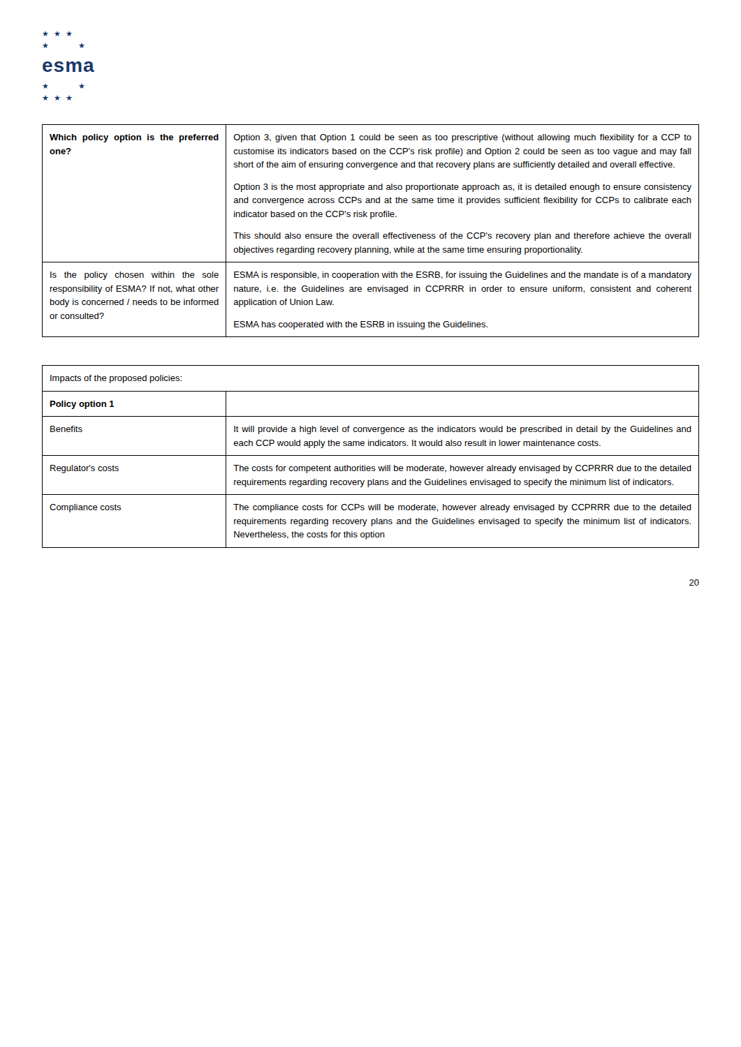★ ★ ★
★ ★
esma
★ ★
★ ★ ★
| Which policy option is the preferred one? | Option 3, given that Option 1 could be seen as too prescriptive (without allowing much flexibility for a CCP to customise its indicators based on the CCP's risk profile) and Option 2 could be seen as too vague and may fall short of the aim of ensuring convergence and that recovery plans are sufficiently detailed and overall effective. Option 3 is the most appropriate and also proportionate approach as, it is detailed enough to ensure consistency and convergence across CCPs and at the same time it provides sufficient flexibility for CCPs to calibrate each indicator based on the CCP's risk profile. This should also ensure the overall effectiveness of the CCP's recovery plan and therefore achieve the overall objectives regarding recovery planning, while at the same time ensuring proportionality. |
| Is the policy chosen within the sole responsibility of ESMA? If not, what other body is concerned / needs to be informed or consulted? | ESMA is responsible, in cooperation with the ESRB, for issuing the Guidelines and the mandate is of a mandatory nature, i.e. the Guidelines are envisaged in CCPRRR in order to ensure uniform, consistent and coherent application of Union Law. ESMA has cooperated with the ESRB in issuing the Guidelines. |
| Impacts of the proposed policies: |
| Policy option 1 | |
| Benefits | It will provide a high level of convergence as the indicators would be prescribed in detail by the Guidelines and each CCP would apply the same indicators. It would also result in lower maintenance costs. |
| Regulator's costs | The costs for competent authorities will be moderate, however already envisaged by CCPRRR due to the detailed requirements regarding recovery plans and the Guidelines envisaged to specify the minimum list of indicators. |
| Compliance costs | The compliance costs for CCPs will be moderate, however already envisaged by CCPRRR due to the detailed requirements regarding recovery plans and the Guidelines envisaged to specify the minimum list of indicators. Nevertheless, the costs for this option |
20